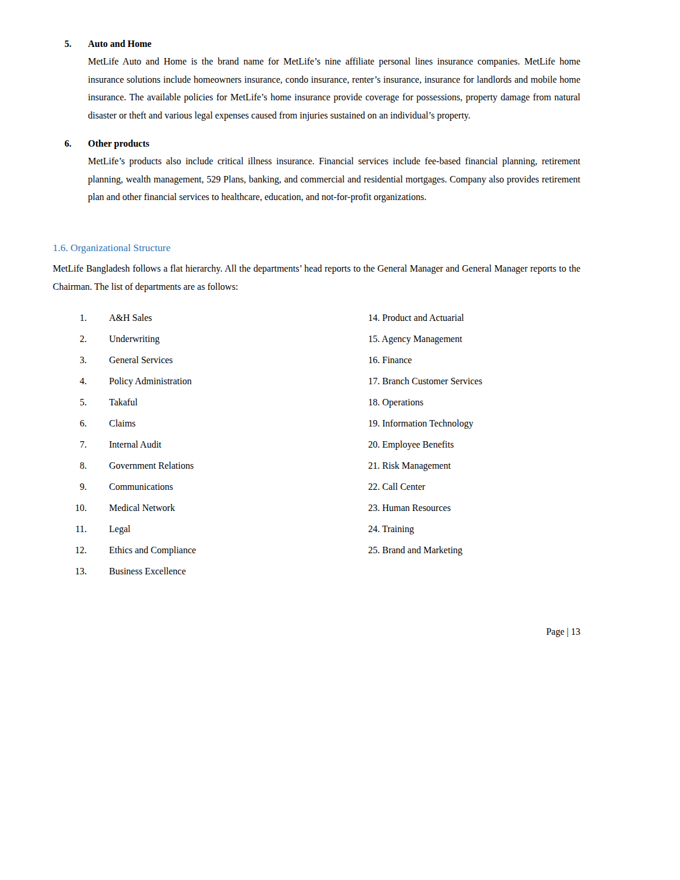5. Auto and Home
MetLife Auto and Home is the brand name for MetLife’s nine affiliate personal lines insurance companies. MetLife home insurance solutions include homeowners insurance, condo insurance, renter’s insurance, insurance for landlords and mobile home insurance. The available policies for MetLife’s home insurance provide coverage for possessions, property damage from natural disaster or theft and various legal expenses caused from injuries sustained on an individual’s property.
6. Other products
MetLife’s products also include critical illness insurance. Financial services include fee-based financial planning, retirement planning, wealth management, 529 Plans, banking, and commercial and residential mortgages. Company also provides retirement plan and other financial services to healthcare, education, and not-for-profit organizations.
1.6. Organizational Structure
MetLife Bangladesh follows a flat hierarchy. All the departments’ head reports to the General Manager and General Manager reports to the Chairman. The list of departments are as follows:
| 1. | A&H Sales | 14. Product and Actuarial |
| 2. | Underwriting | 15. Agency Management |
| 3. | General Services | 16. Finance |
| 4. | Policy Administration | 17. Branch Customer Services |
| 5. | Takaful | 18. Operations |
| 6. | Claims | 19. Information Technology |
| 7. | Internal Audit | 20. Employee Benefits |
| 8. | Government Relations | 21. Risk Management |
| 9. | Communications | 22. Call Center |
| 10. | Medical Network | 23. Human Resources |
| 11. | Legal | 24. Training |
| 12. | Ethics and Compliance | 25. Brand and Marketing |
| 13. | Business Excellence | |
Page | 13